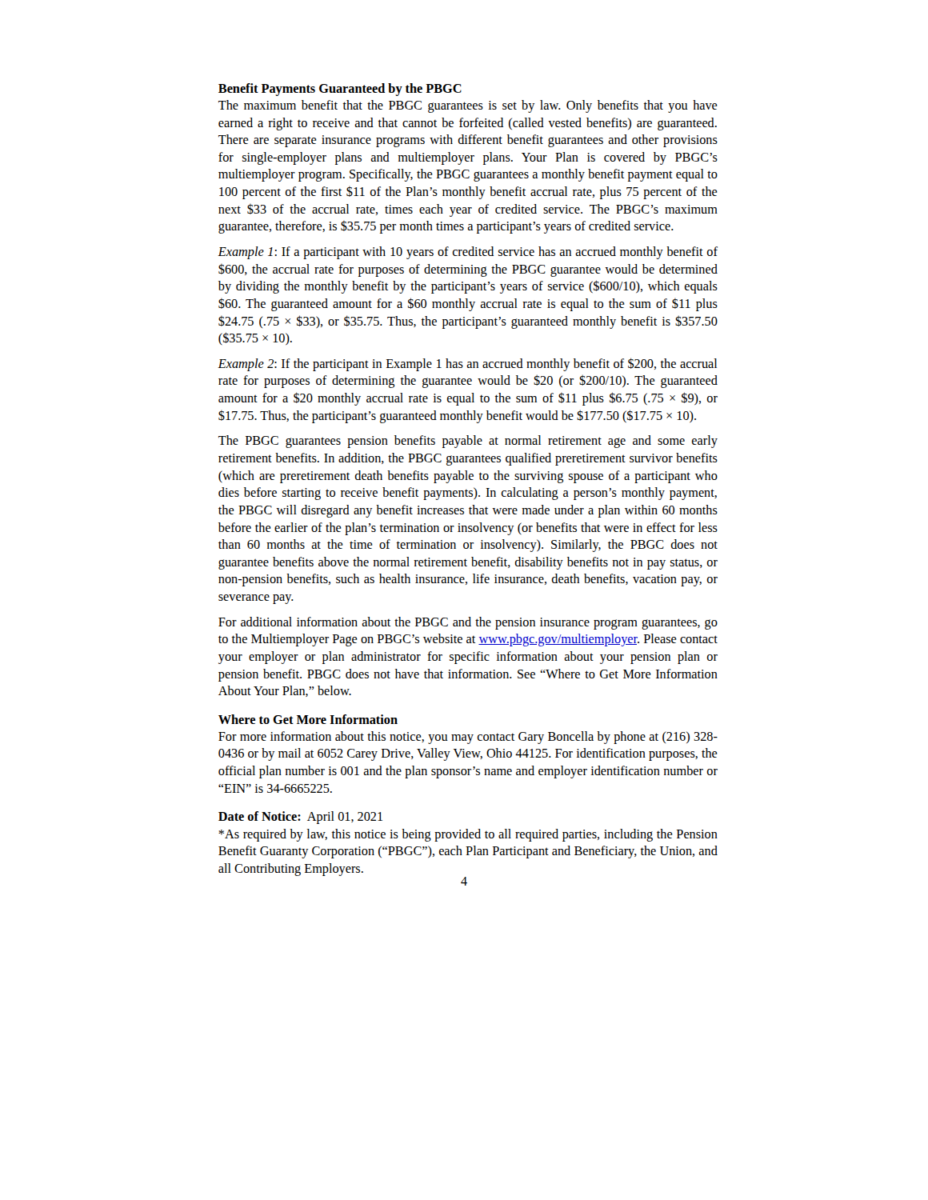Benefit Payments Guaranteed by the PBGC
The maximum benefit that the PBGC guarantees is set by law. Only benefits that you have earned a right to receive and that cannot be forfeited (called vested benefits) are guaranteed. There are separate insurance programs with different benefit guarantees and other provisions for single-employer plans and multiemployer plans. Your Plan is covered by PBGC’s multiemployer program. Specifically, the PBGC guarantees a monthly benefit payment equal to 100 percent of the first $11 of the Plan’s monthly benefit accrual rate, plus 75 percent of the next $33 of the accrual rate, times each year of credited service. The PBGC’s maximum guarantee, therefore, is $35.75 per month times a participant’s years of credited service.
Example 1: If a participant with 10 years of credited service has an accrued monthly benefit of $600, the accrual rate for purposes of determining the PBGC guarantee would be determined by dividing the monthly benefit by the participant’s years of service ($600/10), which equals $60. The guaranteed amount for a $60 monthly accrual rate is equal to the sum of $11 plus $24.75 (.75 × $33), or $35.75. Thus, the participant’s guaranteed monthly benefit is $357.50 ($35.75 × 10).
Example 2: If the participant in Example 1 has an accrued monthly benefit of $200, the accrual rate for purposes of determining the guarantee would be $20 (or $200/10). The guaranteed amount for a $20 monthly accrual rate is equal to the sum of $11 plus $6.75 (.75 × $9), or $17.75. Thus, the participant’s guaranteed monthly benefit would be $177.50 ($17.75 × 10).
The PBGC guarantees pension benefits payable at normal retirement age and some early retirement benefits. In addition, the PBGC guarantees qualified preretirement survivor benefits (which are preretirement death benefits payable to the surviving spouse of a participant who dies before starting to receive benefit payments). In calculating a person’s monthly payment, the PBGC will disregard any benefit increases that were made under a plan within 60 months before the earlier of the plan’s termination or insolvency (or benefits that were in effect for less than 60 months at the time of termination or insolvency). Similarly, the PBGC does not guarantee benefits above the normal retirement benefit, disability benefits not in pay status, or non-pension benefits, such as health insurance, life insurance, death benefits, vacation pay, or severance pay.
For additional information about the PBGC and the pension insurance program guarantees, go to the Multiemployer Page on PBGC’s website at www.pbgc.gov/multiemployer. Please contact your employer or plan administrator for specific information about your pension plan or pension benefit. PBGC does not have that information. See “Where to Get More Information About Your Plan,” below.
Where to Get More Information
For more information about this notice, you may contact Gary Boncella by phone at (216) 328-0436 or by mail at 6052 Carey Drive, Valley View, Ohio 44125. For identification purposes, the official plan number is 001 and the plan sponsor’s name and employer identification number or “EIN” is 34-6665225.
Date of Notice: April 01, 2021
*As required by law, this notice is being provided to all required parties, including the Pension Benefit Guaranty Corporation (“PBGC”), each Plan Participant and Beneficiary, the Union, and all Contributing Employers.
4